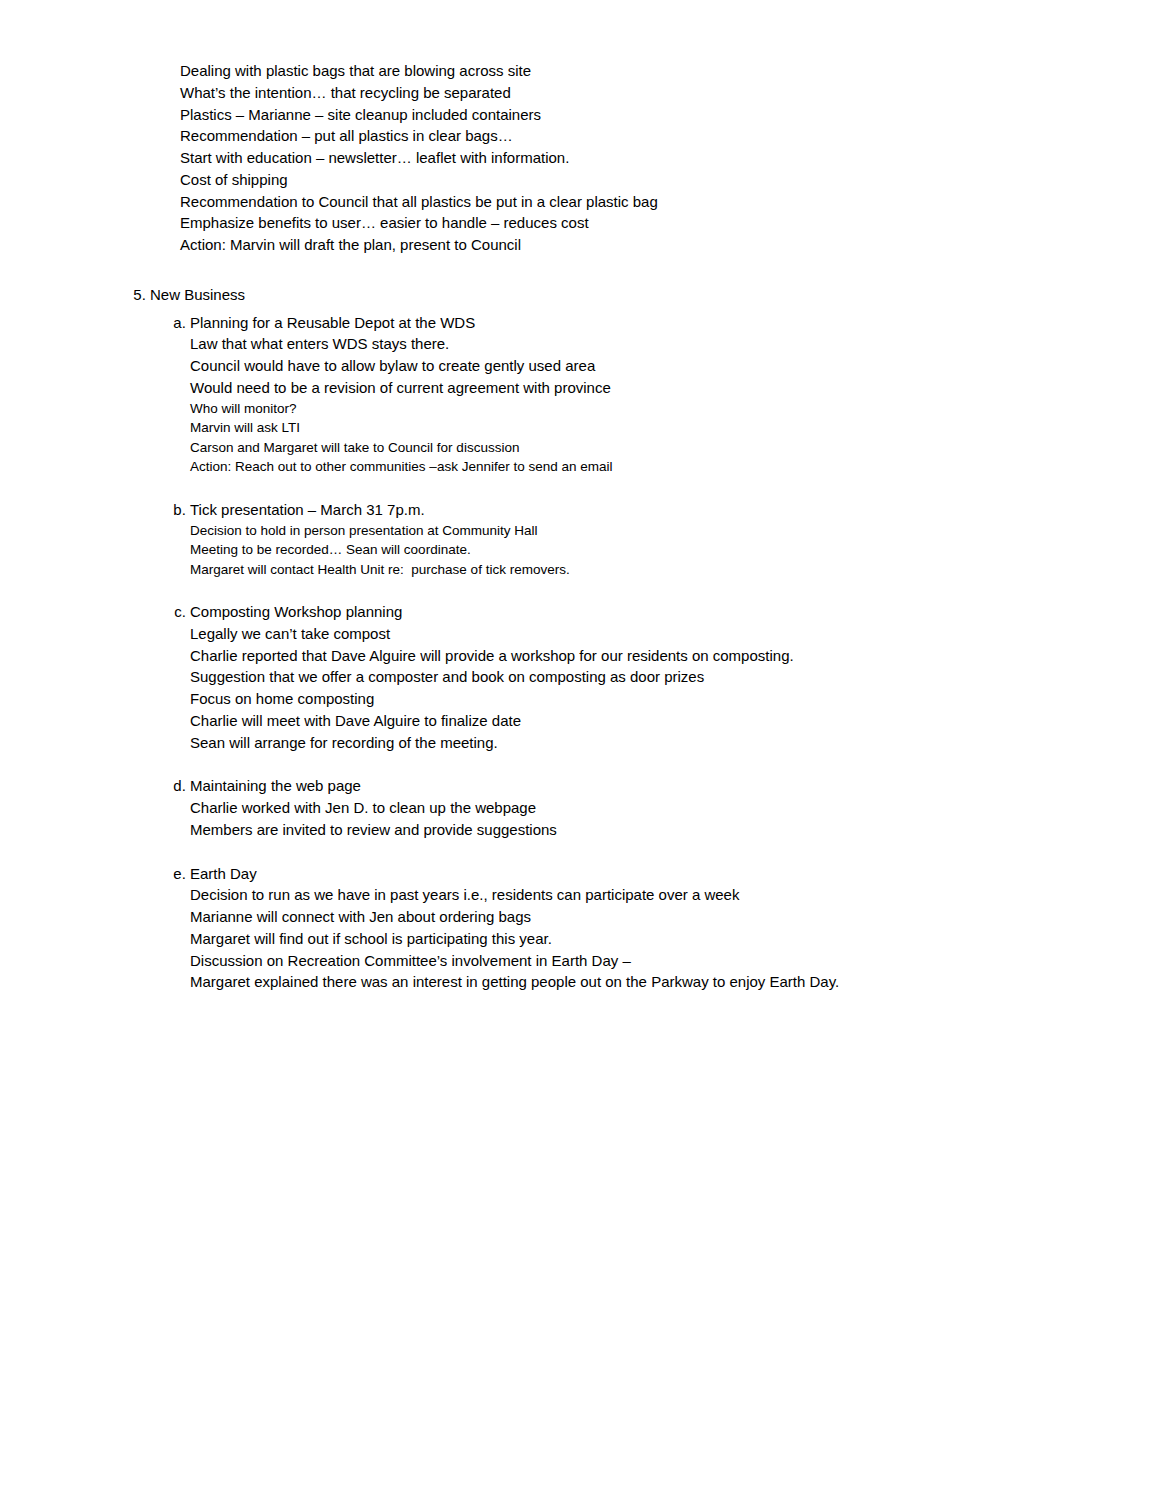Dealing with plastic bags that are blowing across site
What’s the intention… that recycling be separated
Plastics – Marianne – site cleanup included containers
Recommendation – put all plastics in clear bags…
Start with education – newsletter… leaflet with information.
Cost of shipping
Recommendation to Council that all plastics be put in a clear plastic bag
Emphasize benefits to user… easier to handle – reduces cost
Action: Marvin will draft the plan, present to Council
New Business
Planning for a Reusable Depot at the WDS
Law that what enters WDS stays there.
Council would have to allow bylaw to create gently used area
Would need to be a revision of current agreement with province
Who will monitor?
Marvin will ask LTI
Carson and Margaret will take to Council for discussion
Action: Reach out to other communities –ask Jennifer to send an email
Tick presentation – March 31 7p.m.
Decision to hold in person presentation at Community Hall
Meeting to be recorded… Sean will coordinate.
Margaret will contact Health Unit re: purchase of tick removers.
Composting Workshop planning
Legally we can’t take compost
Charlie reported that Dave Alguire will provide a workshop for our residents on composting.
Suggestion that we offer a composter and book on composting as door prizes
Focus on home composting
Charlie will meet with Dave Alguire to finalize date
Sean will arrange for recording of the meeting.
Maintaining the web page
Charlie worked with Jen D. to clean up the webpage
Members are invited to review and provide suggestions
Earth Day
Decision to run as we have in past years i.e., residents can participate over a week
Marianne will connect with Jen about ordering bags
Margaret will find out if school is participating this year.
Discussion on Recreation Committee’s involvement in Earth Day –
Margaret explained there was an interest in getting people out on the Parkway to enjoy Earth Day.